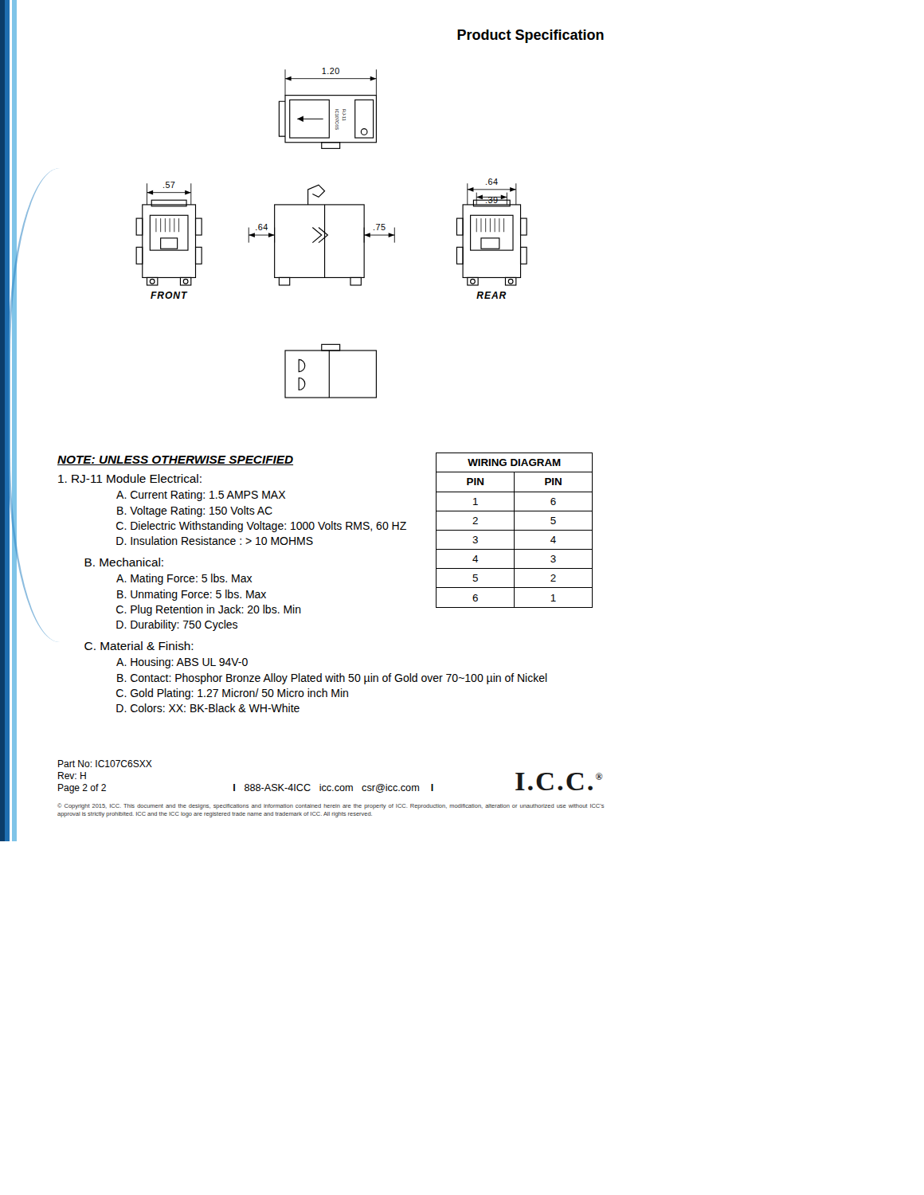Product Specification
1.20 IC107C6S RJ-11 .57 FRONT .64 .75 .64 .39 REAR
| WIRING DIAGRAM |
| --- |
| PIN | PIN |
| 1 | 6 |
| 2 | 5 |
| 3 | 4 |
| 4 | 3 |
| 5 | 2 |
| 6 | 1 |
NOTE: UNLESS OTHERWISE SPECIFIED
1. RJ-11 Module Electrical:
Current Rating: 1.5 AMPS MAX
Voltage Rating: 150 Volts AC
Dielectric Withstanding Voltage: 1000 Volts RMS, 60 HZ
Insulation Resistance : > 10 MOHMS
B. Mechanical:
Mating Force: 5 lbs. Max
Unmating Force: 5 lbs. Max
Plug Retention in Jack: 20 lbs. Min
Durability: 750 Cycles
C. Material & Finish:
Housing: ABS UL 94V-0
Contact: Phosphor Bronze Alloy Plated with 50 µin of Gold over 70~100 µin of Nickel
Gold Plating: 1.27 Micron/ 50 Micro inch Min
Colors: XX: BK-Black & WH-White
Part No: IC107C6SXX
Rev: H
Page 2 of 2
l 888-ASK-4ICC icc.com csr@icc.com l
I.C.C.®
© Copyright 2015, ICC. This document and the designs, specifications and information contained herein are the property of ICC. Reproduction, modification, alteration or unauthorized use without ICC's approval is strictly prohibited. ICC and the ICC logo are registered trade name and trademark of ICC. All rights reserved.